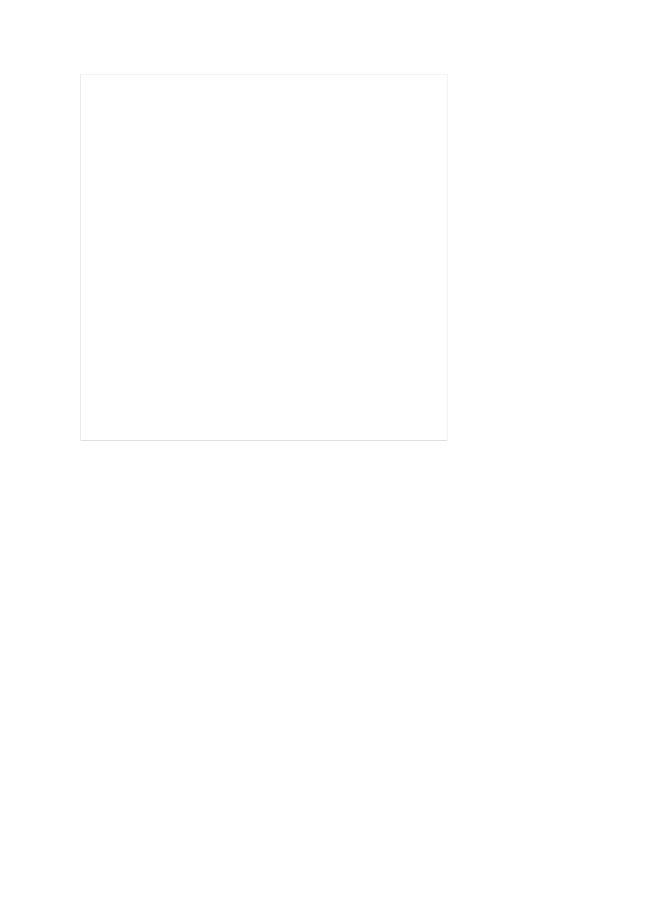Presenters addressing a seated audience in a meeting room during a business event.